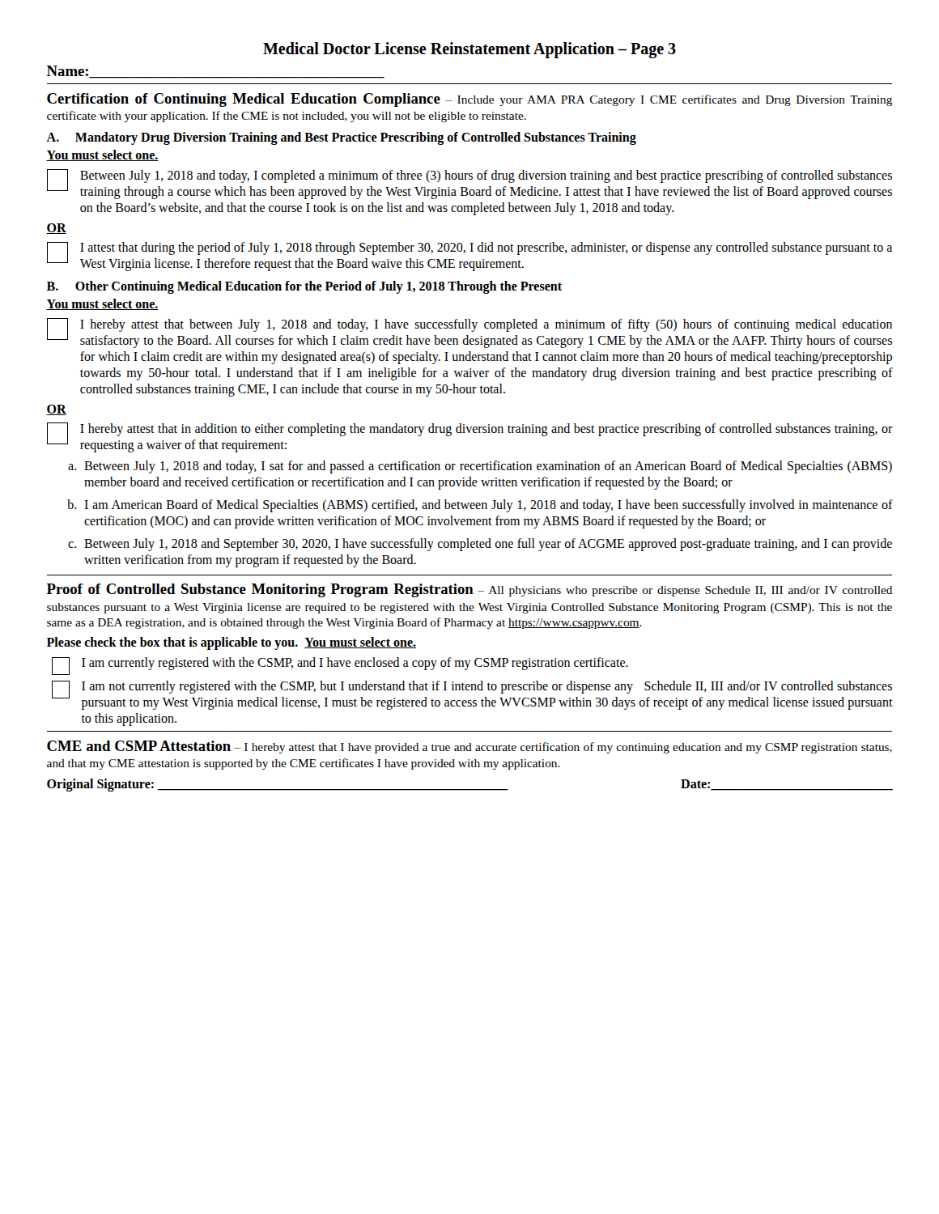Medical Doctor License Reinstatement Application – Page 3
Name:_______________________________________
Certification of Continuing Medical Education Compliance – Include your AMA PRA Category I CME certificates and Drug Diversion Training certificate with your application. If the CME is not included, you will not be eligible to reinstate.
A. Mandatory Drug Diversion Training and Best Practice Prescribing of Controlled Substances Training
You must select one.
Between July 1, 2018 and today, I completed a minimum of three (3) hours of drug diversion training and best practice prescribing of controlled substances training through a course which has been approved by the West Virginia Board of Medicine. I attest that I have reviewed the list of Board approved courses on the Board’s website, and that the course I took is on the list and was completed between July 1, 2018 and today.
OR
I attest that during the period of July 1, 2018 through September 30, 2020, I did not prescribe, administer, or dispense any controlled substance pursuant to a West Virginia license. I therefore request that the Board waive this CME requirement.
B. Other Continuing Medical Education for the Period of July 1, 2018 Through the Present
You must select one.
I hereby attest that between July 1, 2018 and today, I have successfully completed a minimum of fifty (50) hours of continuing medical education satisfactory to the Board. All courses for which I claim credit have been designated as Category 1 CME by the AMA or the AAFP. Thirty hours of courses for which I claim credit are within my designated area(s) of specialty. I understand that I cannot claim more than 20 hours of medical teaching/preceptorship towards my 50-hour total. I understand that if I am ineligible for a waiver of the mandatory drug diversion training and best practice prescribing of controlled substances training CME, I can include that course in my 50-hour total.
OR
I hereby attest that in addition to either completing the mandatory drug diversion training and best practice prescribing of controlled substances training, or requesting a waiver of that requirement:
Between July 1, 2018 and today, I sat for and passed a certification or recertification examination of an American Board of Medical Specialties (ABMS) member board and received certification or recertification and I can provide written verification if requested by the Board; or
I am American Board of Medical Specialties (ABMS) certified, and between July 1, 2018 and today, I have been successfully involved in maintenance of certification (MOC) and can provide written verification of MOC involvement from my ABMS Board if requested by the Board; or
Between July 1, 2018 and September 30, 2020, I have successfully completed one full year of ACGME approved post-graduate training, and I can provide written verification from my program if requested by the Board.
Proof of Controlled Substance Monitoring Program Registration – All physicians who prescribe or dispense Schedule II, III and/or IV controlled substances pursuant to a West Virginia license are required to be registered with the West Virginia Controlled Substance Monitoring Program (CSMP). This is not the same as a DEA registration, and is obtained through the West Virginia Board of Pharmacy at https://www.csappwv.com.
Please check the box that is applicable to you. You must select one.
I am currently registered with the CSMP, and I have enclosed a copy of my CSMP registration certificate.
I am not currently registered with the CSMP, but I understand that if I intend to prescribe or dispense any Schedule II, III and/or IV controlled substances pursuant to my West Virginia medical license, I must be registered to access the WVCSMP within 30 days of receipt of any medical license issued pursuant to this application.
CME and CSMP Attestation – I hereby attest that I have provided a true and accurate certification of my continuing education and my CSMP registration status, and that my CME attestation is supported by the CME certificates I have provided with my application.
Original Signature: ______________________________________________________ Date:____________________________